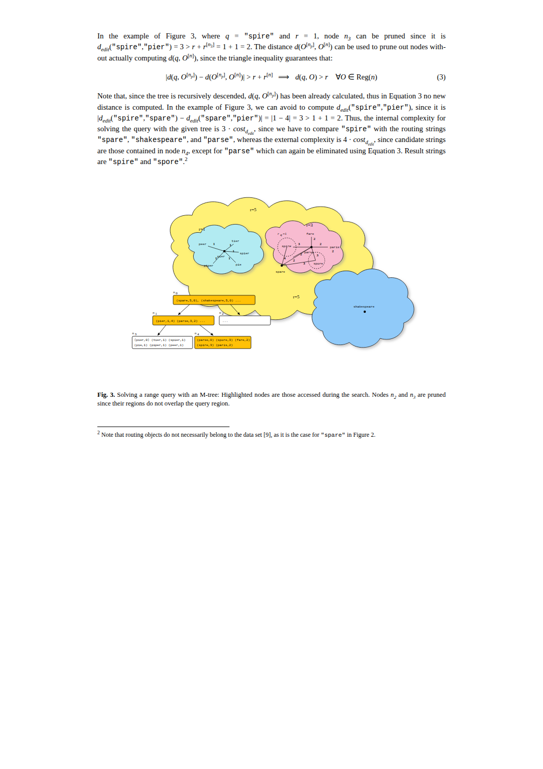In the example of Figure 3, where q = "spire" and r = 1, node n3 can be pruned since it is dedit("spire","pier") = 3 > r + r[n3] = 1 + 1 = 2. The distance d(O[np], O[n]) can be used to prune out nodes without actually computing d(q, O[n]), since the triangle inequality guarantees that:
|d(q, O[np]) − d(O[np], O[n])| > r + r[n] ⟹ d(q, O) > r ∀O ∈ Reg(n) (3)
Note that, since the tree is recursively descended, d(q, O[np]) has been already calculated, thus in Equation 3 no new distance is computed. In the example of Figure 3, we can avoid to compute dedit("spire","pier"), since it is |dedit("spire","spare") − dedit("spare","pier")| = |1 − 4| = 3 > 1 + 1 = 2. Thus, the internal complexity for solving the query with the given tree is 3 · costdedit, since we have to compare "spire" with the routing strings "spare", "shakespeare", and "parse", whereas the external complexity is 4 · costdedit, since candidate strings are those contained in node n4, except for "parse" which can again be eliminated using Equation 3. Result strings are "spire" and "spore".2
shakespeare r=5 r=1 r=3 r=5 pier peer tier spier piper pie 1 1 1 1 1 parse fare paris spore spire 2 2 3 3 2 2 spare 4 2 3 r q =1 n 0 (spare,5,0), (shakespeare,5,0) ... n 1 (pier,1,4) (parse,3,2) ... n 2 ... n 3 ⟨pier,0⟩ (tier,1) (spier,1) (pie,1) (piper,1) (peer,1) n 4 (parse,0) (spore,3) (fare,2) (spire,3) (paris,2)
Fig. 3. Solving a range query with an M-tree: Highlighted nodes are those accessed during the search. Nodes n2 and n3 are pruned since their regions do not overlap the query region.
2 Note that routing objects do not necessarily belong to the data set [9], as it is the case for "spare" in Figure 2.